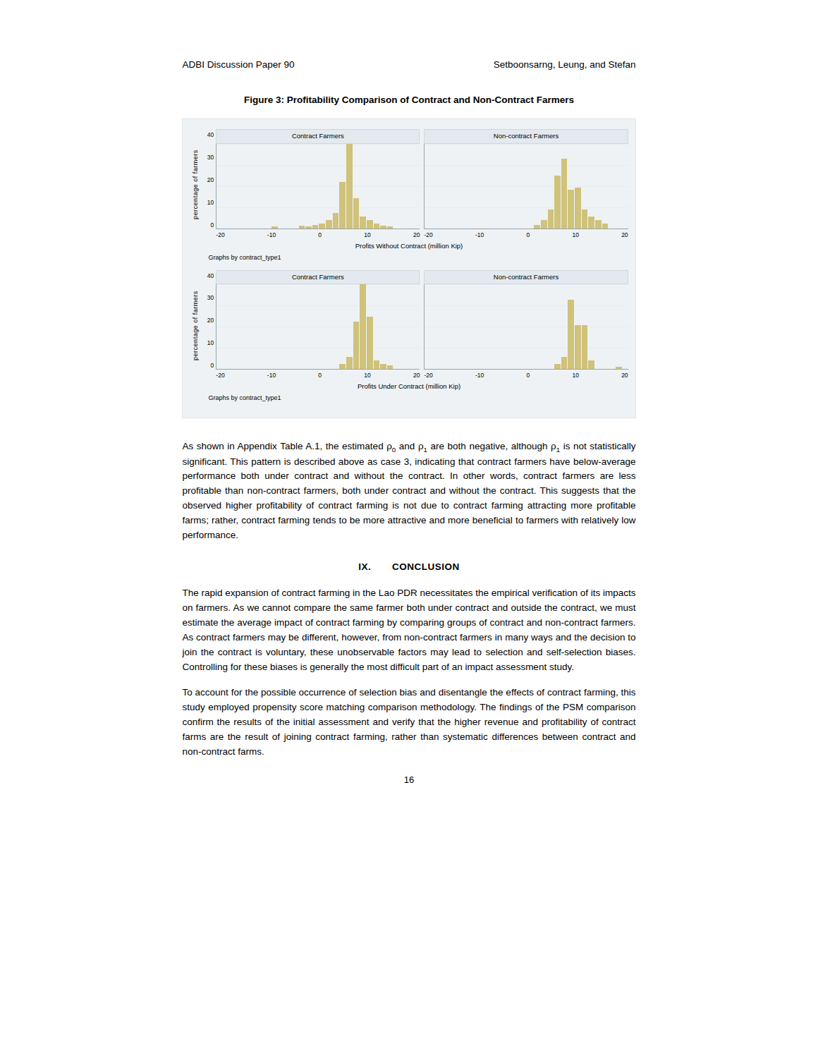ADBI Discussion Paper 90
Setboonsarng, Leung, and Stefan
Figure 3: Profitability Comparison of Contract and Non-Contract Farmers
percentage of farmers
40
30
20
10
0
Contract Farmers
-20-1001020
Non-contract Farmers
-20-1001020
Profits Without Contract (million Kip)
Graphs by contract_type1
percentage of farmers
40
30
20
10
0
Contract Farmers
-20-1001020
Non-contract Farmers
-20-1001020
Profits Under Contract (million Kip)
Graphs by contract_type1
As shown in Appendix Table A.1, the estimated ρ0 and ρ1 are both negative, although ρ1 is not statistically significant. This pattern is described above as case 3, indicating that contract farmers have below-average performance both under contract and without the contract. In other words, contract farmers are less profitable than non-contract farmers, both under contract and without the contract. This suggests that the observed higher profitability of contract farming is not due to contract farming attracting more profitable farms; rather, contract farming tends to be more attractive and more beneficial to farmers with relatively low performance.
IX. CONCLUSION
The rapid expansion of contract farming in the Lao PDR necessitates the empirical verification of its impacts on farmers. As we cannot compare the same farmer both under contract and outside the contract, we must estimate the average impact of contract farming by comparing groups of contract and non-contract farmers. As contract farmers may be different, however, from non-contract farmers in many ways and the decision to join the contract is voluntary, these unobservable factors may lead to selection and self-selection biases. Controlling for these biases is generally the most difficult part of an impact assessment study.
To account for the possible occurrence of selection bias and disentangle the effects of contract farming, this study employed propensity score matching comparison methodology. The findings of the PSM comparison confirm the results of the initial assessment and verify that the higher revenue and profitability of contract farms are the result of joining contract farming, rather than systematic differences between contract and non-contract farms.
16